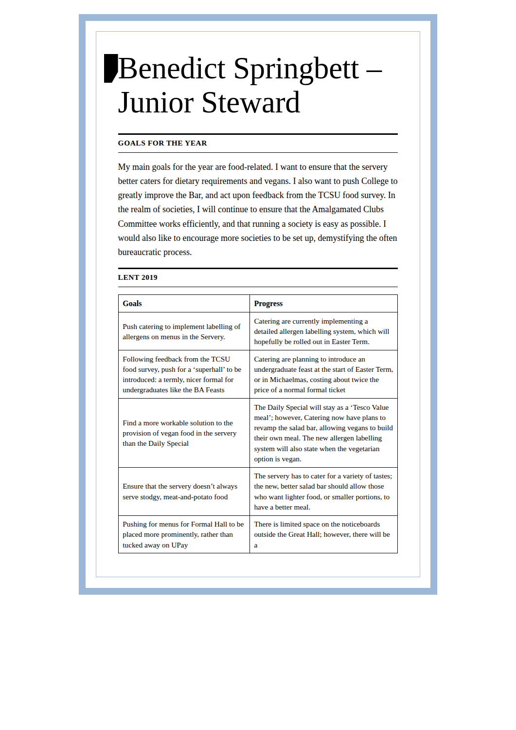Benedict Springbett – Junior Steward
GOALS FOR THE YEAR
My main goals for the year are food-related. I want to ensure that the servery better caters for dietary requirements and vegans. I also want to push College to greatly improve the Bar, and act upon feedback from the TCSU food survey. In the realm of societies, I will continue to ensure that the Amalgamated Clubs Committee works efficiently, and that running a society is easy as possible. I would also like to encourage more societies to be set up, demystifying the often bureaucratic process.
LENT 2019
| Goals | Progress |
| --- | --- |
| Push catering to implement labelling of allergens on menus in the Servery. | Catering are currently implementing a detailed allergen labelling system, which will hopefully be rolled out in Easter Term. |
| Following feedback from the TCSU food survey, push for a ‘superhall’ to be introduced: a termly, nicer formal for undergraduates like the BA Feasts | Catering are planning to introduce an undergraduate feast at the start of Easter Term, or in Michaelmas, costing about twice the price of a normal formal ticket |
| Find a more workable solution to the provision of vegan food in the servery than the Daily Special | The Daily Special will stay as a ‘Tesco Value meal’; however, Catering now have plans to revamp the salad bar, allowing vegans to build their own meal. The new allergen labelling system will also state when the vegetarian option is vegan. |
| Ensure that the servery doesn’t always serve stodgy, meat-and-potato food | The servery has to cater for a variety of tastes; the new, better salad bar should allow those who want lighter food, or smaller portions, to have a better meal. |
| Pushing for menus for Formal Hall to be placed more prominently, rather than tucked away on UPay | There is limited space on the noticeboards outside the Great Hall; however, there will be a |